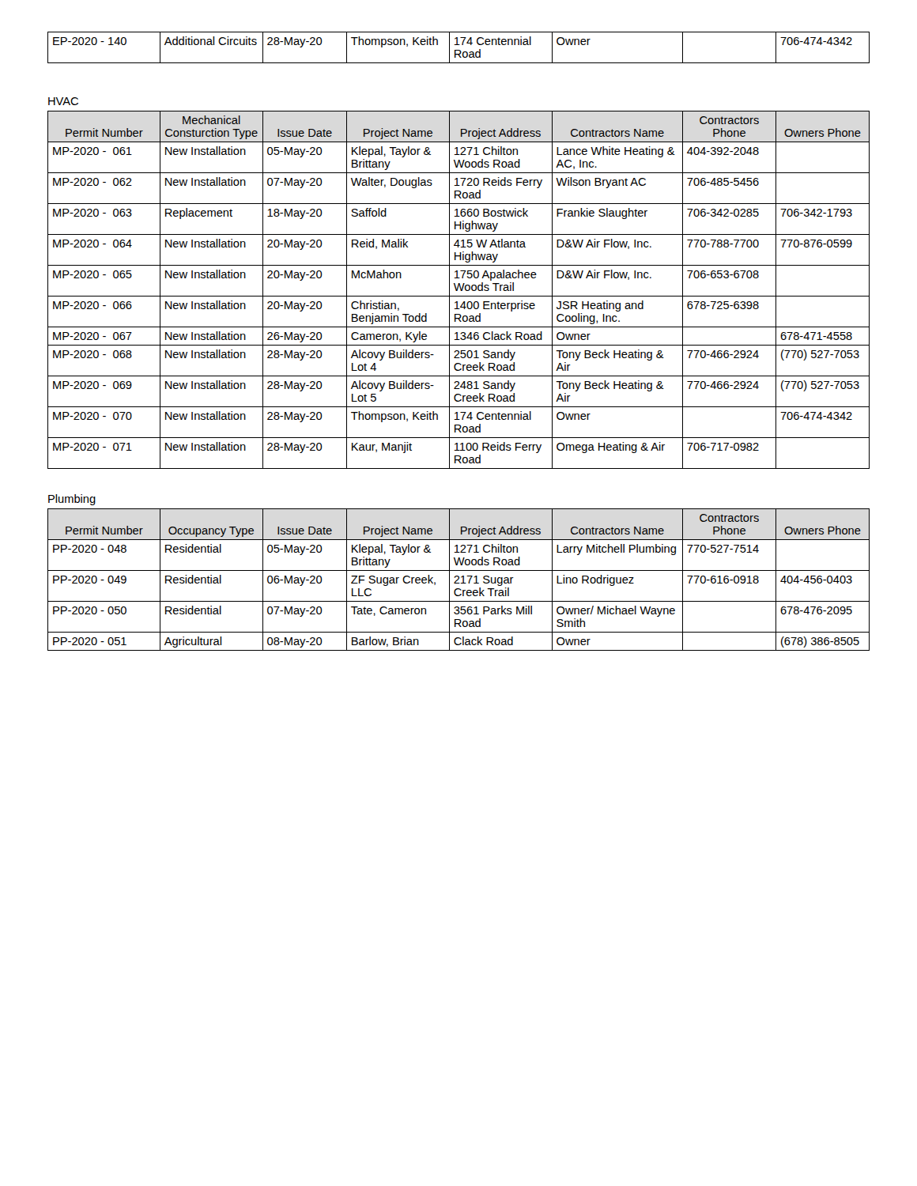| EP-2020 - 140 | Additional Circuits | 28-May-20 | Thompson, Keith | 174 Centennial Road | Owner | | 706-474-4342 |
HVAC
| Permit Number | Mechanical Consturction Type | Issue Date | Project Name | Project Address | Contractors Name | Contractors Phone | Owners Phone |
| --- | --- | --- | --- | --- | --- | --- | --- |
| MP-2020 - 061 | New Installation | 05-May-20 | Klepal, Taylor & Brittany | 1271 Chilton Woods Road | Lance White Heating & AC, Inc. | 404-392-2048 | |
| MP-2020 - 062 | New Installation | 07-May-20 | Walter, Douglas | 1720 Reids Ferry Road | Wilson Bryant AC | 706-485-5456 | |
| MP-2020 - 063 | Replacement | 18-May-20 | Saffold | 1660 Bostwick Highway | Frankie Slaughter | 706-342-0285 | 706-342-1793 |
| MP-2020 - 064 | New Installation | 20-May-20 | Reid, Malik | 415 W Atlanta Highway | D&W Air Flow, Inc. | 770-788-7700 | 770-876-0599 |
| MP-2020 - 065 | New Installation | 20-May-20 | McMahon | 1750 Apalachee Woods Trail | D&W Air Flow, Inc. | 706-653-6708 | |
| MP-2020 - 066 | New Installation | 20-May-20 | Christian, Benjamin Todd | 1400 Enterprise Road | JSR Heating and Cooling, Inc. | 678-725-6398 | |
| MP-2020 - 067 | New Installation | 26-May-20 | Cameron, Kyle | 1346 Clack Road | Owner | | 678-471-4558 |
| MP-2020 - 068 | New Installation | 28-May-20 | Alcovy Builders- Lot 4 | 2501 Sandy Creek Road | Tony Beck Heating & Air | 770-466-2924 | (770) 527-7053 |
| MP-2020 - 069 | New Installation | 28-May-20 | Alcovy Builders- Lot 5 | 2481 Sandy Creek Road | Tony Beck Heating & Air | 770-466-2924 | (770) 527-7053 |
| MP-2020 - 070 | New Installation | 28-May-20 | Thompson, Keith | 174 Centennial Road | Owner | | 706-474-4342 |
| MP-2020 - 071 | New Installation | 28-May-20 | Kaur, Manjit | 1100 Reids Ferry Road | Omega Heating & Air | 706-717-0982 | |
Plumbing
| Permit Number | Occupancy Type | Issue Date | Project Name | Project Address | Contractors Name | Contractors Phone | Owners Phone |
| --- | --- | --- | --- | --- | --- | --- | --- |
| PP-2020 - 048 | Residential | 05-May-20 | Klepal, Taylor & Brittany | 1271 Chilton Woods Road | Larry Mitchell Plumbing | 770-527-7514 | |
| PP-2020 - 049 | Residential | 06-May-20 | ZF Sugar Creek, LLC | 2171 Sugar Creek Trail | Lino Rodriguez | 770-616-0918 | 404-456-0403 |
| PP-2020 - 050 | Residential | 07-May-20 | Tate, Cameron | 3561 Parks Mill Road | Owner/ Michael Wayne Smith | | 678-476-2095 |
| PP-2020 - 051 | Agricultural | 08-May-20 | Barlow, Brian | Clack Road | Owner | | (678) 386-8505 |